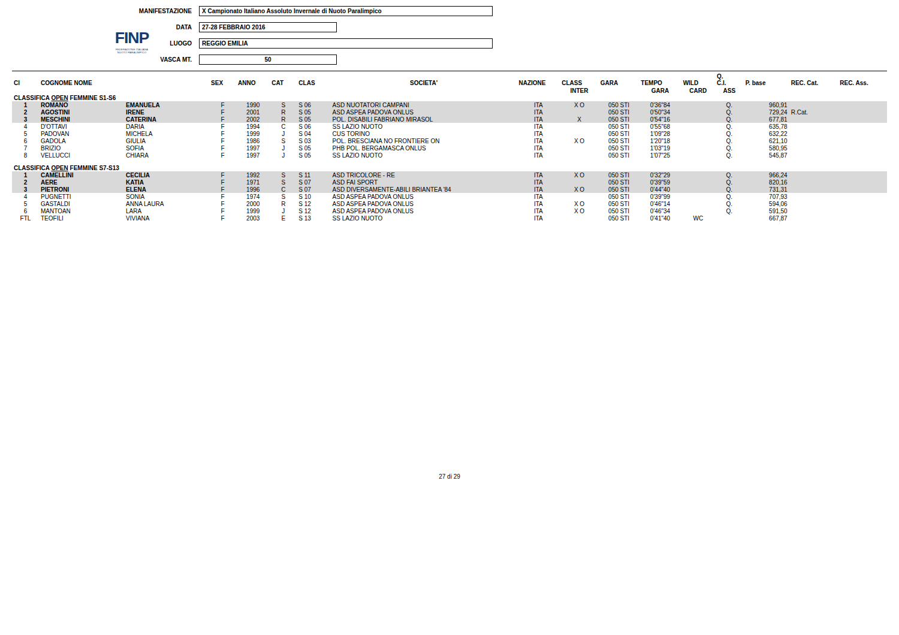FINP
FEDERAZIONE ITALIANA NUOTO PARALIMPICO
MANIFESTAZIONE
X Campionato Italiano Assoluto Invernale di Nuoto Paralimpico
DATA
27-28 FEBBRAIO 2016
LUOGO
REGGIO EMILIA
VASCA MT.
50
| Cl | COGNOME NOME | | SEX | ANNO | CAT | CLAS | SOCIETA' | NAZIONE | CLASS | GARA | TEMPO | WILD | Q. C.I. | P. base | REC. Cat. | REC. Ass. |
| --- | --- | --- | --- | --- | --- | --- | --- | --- | --- | --- | --- | --- | --- | --- | --- | --- |
| | | | | | | | | | INTER | | GARA | CARD | ASS | | | |
| CLASSIFICA OPEN FEMMINE S1-S6 |
| 1 | ROMANO | EMANUELA | F | 1990 | S | S 06 | ASD NUOTATORI CAMPANI | ITA | X O | 050 STI | 0'36"84 | | Q. | 960,91 | | |
| 2 | AGOSTINI | IRENE | F | 2001 | R | S 05 | ASD ASPEA PADOVA ONLUS | ITA | | 050 STI | 0'50"34 | | Q. | 729,24 | R.Cat. | |
| 3 | MESCHINI | CATERINA | F | 2002 | R | S 05 | POL. DISABILI FABRIANO MIRASOL | ITA | X | 050 STI | 0'54"16 | | Q. | 677,81 | | |
| 4 | D'OTTAVI | DARIA | F | 1994 | C | S 06 | SS LAZIO NUOTO | ITA | | 050 STI | 0'55"68 | | Q. | 635,78 | | |
| 5 | PADOVAN | MICHELA | F | 1999 | J | S 04 | CUS TORINO | ITA | | 050 STI | 1'09"28 | | Q. | 632,22 | | |
| 6 | GADOLA | GIULIA | F | 1986 | S | S 03 | POL. BRESCIANA NO FRONTIERE ON | ITA | X O | 050 STI | 1'20"18 | | Q. | 621,10 | | |
| 7 | BRIZIO | SOFIA | F | 1997 | J | S 05 | PHB POL. BERGAMASCA ONLUS | ITA | | 050 STI | 1'03"19 | | Q. | 580,95 | | |
| 8 | VELLUCCI | CHIARA | F | 1997 | J | S 05 | SS LAZIO NUOTO | ITA | | 050 STI | 1'07"25 | | Q. | 545,87 | | |
| CLASSIFICA OPEN FEMMINE S7-S13 |
| 1 | CAMELLINI | CECILIA | F | 1992 | S | S 11 | ASD TRICOLORE - RE | ITA | X O | 050 STI | 0'32"29 | | Q. | 966,24 | | |
| 2 | AERE | KATIA | F | 1971 | S | S 07 | ASD FAI SPORT | ITA | | 050 STI | 0'39"59 | | Q. | 820,16 | | |
| 3 | PIETRONI | ELENA | F | 1996 | C | S 07 | ASD DIVERSAMENTE-ABILI BRIANTEA '84 | ITA | X O | 050 STI | 0'44"40 | | Q. | 731,31 | | |
| 4 | PUGNETTI | SONIA | F | 1974 | S | S 10 | ASD ASPEA PADOVA ONLUS | ITA | | 050 STI | 0'39"99 | | Q. | 707,93 | | |
| 5 | GASTALDI | ANNA LAURA | F | 2000 | R | S 12 | ASD ASPEA PADOVA ONLUS | ITA | X O | 050 STI | 0'46"14 | | Q. | 594,06 | | |
| 6 | MANTOAN | LARA | F | 1999 | J | S 12 | ASD ASPEA PADOVA ONLUS | ITA | X O | 050 STI | 0'46"34 | | Q. | 591,50 | | |
| FTL | TEOFILI | VIVIANA | F | 2003 | E | S 13 | SS LAZIO NUOTO | ITA | | 050 STI | 0'41"40 | WC | | 667,87 | | |
27 di 29